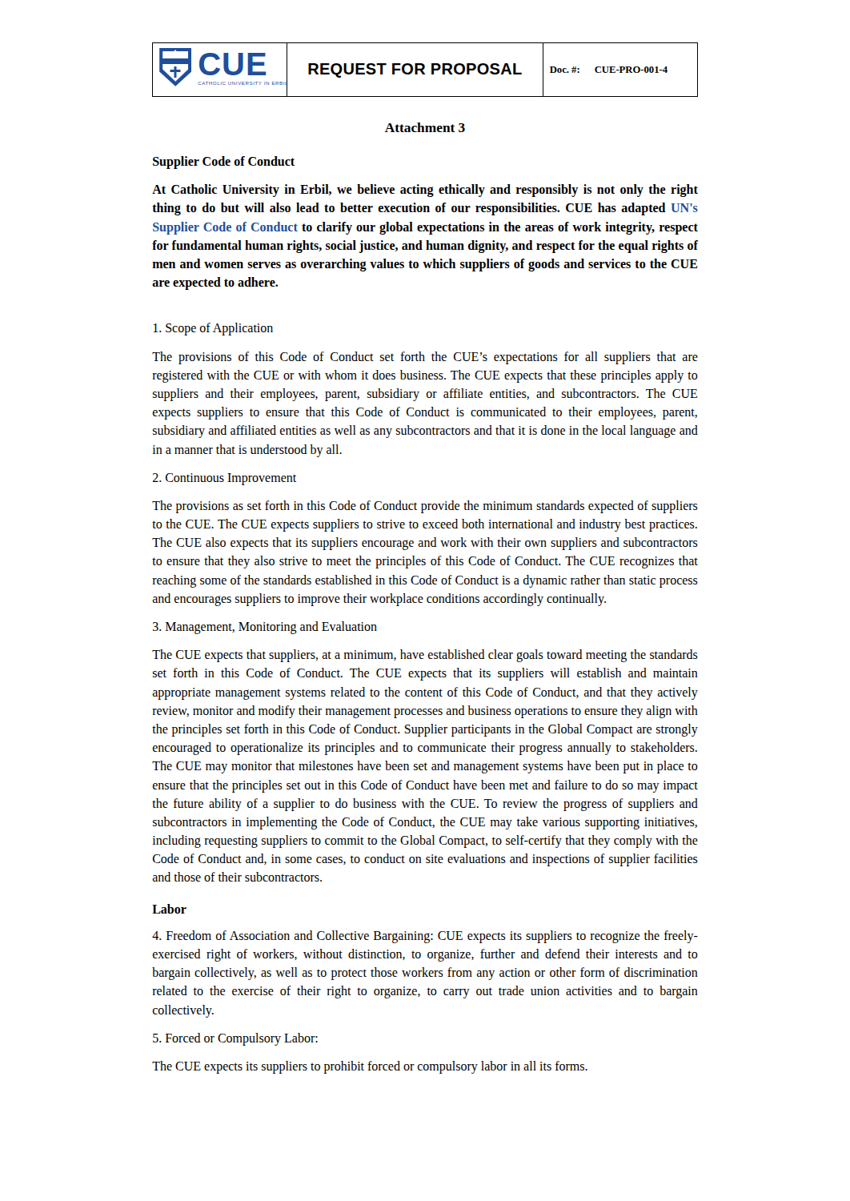| CUE CATHOLIC UNIVERSITY IN ERBIL | REQUEST FOR PROPOSAL | Doc. #: CUE-PRO-001-4 |
Attachment 3
Supplier Code of Conduct
At Catholic University in Erbil, we believe acting ethically and responsibly is not only the right thing to do but will also lead to better execution of our responsibilities. CUE has adapted UN's Supplier Code of Conduct to clarify our global expectations in the areas of work integrity, respect for fundamental human rights, social justice, and human dignity, and respect for the equal rights of men and women serves as overarching values to which suppliers of goods and services to the CUE are expected to adhere.
1. Scope of Application
The provisions of this Code of Conduct set forth the CUE’s expectations for all suppliers that are registered with the CUE or with whom it does business. The CUE expects that these principles apply to suppliers and their employees, parent, subsidiary or affiliate entities, and subcontractors. The CUE expects suppliers to ensure that this Code of Conduct is communicated to their employees, parent, subsidiary and affiliated entities as well as any subcontractors and that it is done in the local language and in a manner that is understood by all.
2. Continuous Improvement
The provisions as set forth in this Code of Conduct provide the minimum standards expected of suppliers to the CUE. The CUE expects suppliers to strive to exceed both international and industry best practices. The CUE also expects that its suppliers encourage and work with their own suppliers and subcontractors to ensure that they also strive to meet the principles of this Code of Conduct. The CUE recognizes that reaching some of the standards established in this Code of Conduct is a dynamic rather than static process and encourages suppliers to improve their workplace conditions accordingly continually.
3. Management, Monitoring and Evaluation
The CUE expects that suppliers, at a minimum, have established clear goals toward meeting the standards set forth in this Code of Conduct. The CUE expects that its suppliers will establish and maintain appropriate management systems related to the content of this Code of Conduct, and that they actively review, monitor and modify their management processes and business operations to ensure they align with the principles set forth in this Code of Conduct. Supplier participants in the Global Compact are strongly encouraged to operationalize its principles and to communicate their progress annually to stakeholders. The CUE may monitor that milestones have been set and management systems have been put in place to ensure that the principles set out in this Code of Conduct have been met and failure to do so may impact the future ability of a supplier to do business with the CUE. To review the progress of suppliers and subcontractors in implementing the Code of Conduct, the CUE may take various supporting initiatives, including requesting suppliers to commit to the Global Compact, to self-certify that they comply with the Code of Conduct and, in some cases, to conduct on site evaluations and inspections of supplier facilities and those of their subcontractors.
Labor
4. Freedom of Association and Collective Bargaining: CUE expects its suppliers to recognize the freely-exercised right of workers, without distinction, to organize, further and defend their interests and to bargain collectively, as well as to protect those workers from any action or other form of discrimination related to the exercise of their right to organize, to carry out trade union activities and to bargain collectively.
5. Forced or Compulsory Labor:
The CUE expects its suppliers to prohibit forced or compulsory labor in all its forms.